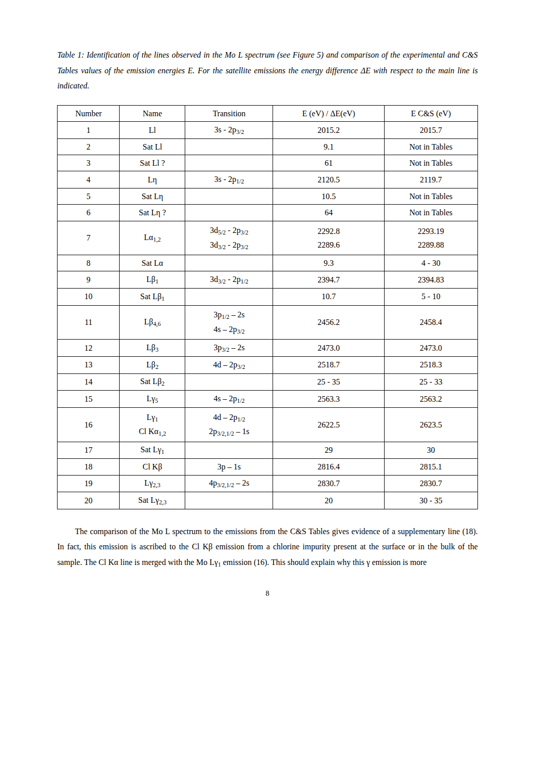Table 1: Identification of the lines observed in the Mo L spectrum (see Figure 5) and comparison of the experimental and C&S Tables values of the emission energies E. For the satellite emissions the energy difference ΔE with respect to the main line is indicated.
| Number | Name | Transition | E (eV) / ΔE(eV) | E C&S (eV) |
| --- | --- | --- | --- | --- |
| 1 | Ll | 3s - 2p 3/2 | 2015.2 | 2015.7 |
| 2 | Sat Ll | | 9.1 | Not in Tables |
| 3 | Sat Ll ? | | 61 | Not in Tables |
| 4 | Lη | 3s - 2p 1/2 | 2120.5 | 2119.7 |
| 5 | Sat Lη | | 10.5 | Not in Tables |
| 6 | Sat Lη ? | | 64 | Not in Tables |
| 7 | Lα 1,2 | 3d 5/2 - 2p 3/2 3d 3/2 - 2p 3/2 | 2292.8 2289.6 | 2293.19 2289.88 |
| 8 | Sat Lα | | 9.3 | 4 - 30 |
| 9 | Lβ 1 | 3d 3/2 - 2p 1/2 | 2394.7 | 2394.83 |
| 10 | Sat Lβ 1 | | 10.7 | 5 - 10 |
| 11 | Lβ 4,6 | 3p 1/2 – 2s 4s – 2p 3/2 | 2456.2 | 2458.4 |
| 12 | Lβ 3 | 3p 3/2 – 2s | 2473.0 | 2473.0 |
| 13 | Lβ 2 | 4d – 2p 3/2 | 2518.7 | 2518.3 |
| 14 | Sat Lβ 2 | | 25 - 35 | 25 - 33 |
| 15 | Lγ 5 | 4s – 2p 1/2 | 2563.3 | 2563.2 |
| 16 | Lγ 1 Cl Kα 1,2 | 4d – 2p 1/2 2p 3/2,1/2 – 1s | 2622.5 | 2623.5 |
| 17 | Sat Lγ 1 | | 29 | 30 |
| 18 | Cl Kβ | 3p – 1s | 2816.4 | 2815.1 |
| 19 | Lγ 2,3 | 4p 3/2,1/2 – 2s | 2830.7 | 2830.7 |
| 20 | Sat Lγ 2,3 | | 20 | 30 - 35 |
The comparison of the Mo L spectrum to the emissions from the C&S Tables gives evidence of a supplementary line (18). In fact, this emission is ascribed to the Cl Kβ emission from a chlorine impurity present at the surface or in the bulk of the sample. The Cl Kα line is merged with the Mo Lγ1 emission (16). This should explain why this γ emission is more
8